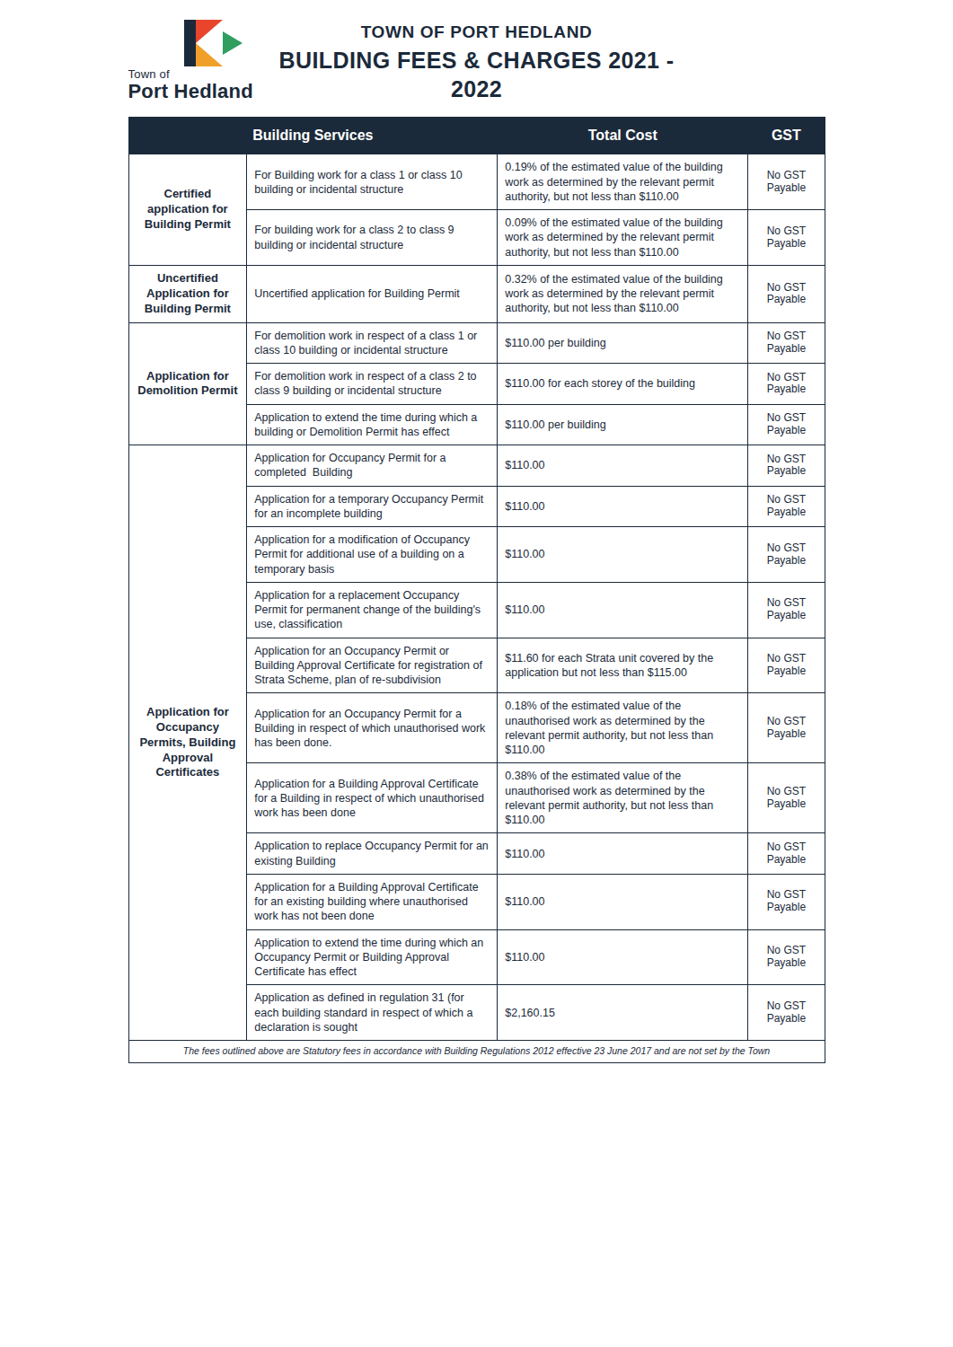Town of
Port Hedland
TOWN OF PORT HEDLAND
BUILDING FEES & CHARGES 2021 - 2022
| Building Services | Total Cost | GST |
| --- | --- | --- |
| Certified application for Building Permit | For Building work for a class 1 or class 10 building or incidental structure | 0.19% of the estimated value of the building work as determined by the relevant permit authority, but not less than $110.00 | No GST Payable |
| For building work for a class 2 to class 9 building or incidental structure | 0.09% of the estimated value of the building work as determined by the relevant permit authority, but not less than $110.00 | No GST Payable |
| Uncertified Application for Building Permit | Uncertified application for Building Permit | 0.32% of the estimated value of the building work as determined by the relevant permit authority, but not less than $110.00 | No GST Payable |
| Application for Demolition Permit | For demolition work in respect of a class 1 or class 10 building or incidental structure | $110.00 per building | No GST Payable |
| For demolition work in respect of a class 2 to class 9 building or incidental structure | $110.00 for each storey of the building | No GST Payable |
| Application to extend the time during which a building or Demolition Permit has effect | $110.00 per building | No GST Payable |
| Application for Occupancy Permits, Building Approval Certificates | Application for Occupancy Permit for a completed Building | $110.00 | No GST Payable |
| Application for a temporary Occupancy Permit for an incomplete building | $110.00 | No GST Payable |
| Application for a modification of Occupancy Permit for additional use of a building on a temporary basis | $110.00 | No GST Payable |
| Application for a replacement Occupancy Permit for permanent change of the building's use, classification | $110.00 | No GST Payable |
| Application for an Occupancy Permit or Building Approval Certificate for registration of Strata Scheme, plan of re-subdivision | $11.60 for each Strata unit covered by the application but not less than $115.00 | No GST Payable |
| Application for an Occupancy Permit for a Building in respect of which unauthorised work has been done. | 0.18% of the estimated value of the unauthorised work as determined by the relevant permit authority, but not less than $110.00 | No GST Payable |
| Application for a Building Approval Certificate for a Building in respect of which unauthorised work has been done | 0.38% of the estimated value of the unauthorised work as determined by the relevant permit authority, but not less than $110.00 | No GST Payable |
| Application to replace Occupancy Permit for an existing Building | $110.00 | No GST Payable |
| Application for a Building Approval Certificate for an existing building where unauthorised work has not been done | $110.00 | No GST Payable |
| Application to extend the time during which an Occupancy Permit or Building Approval Certificate has effect | $110.00 | No GST Payable |
| Application as defined in regulation 31 (for each building standard in respect of which a declaration is sought | $2,160.15 | No GST Payable |
| The fees outlined above are Statutory fees in accordance with Building Regulations 2012 effective 23 June 2017 and are not set by the Town |